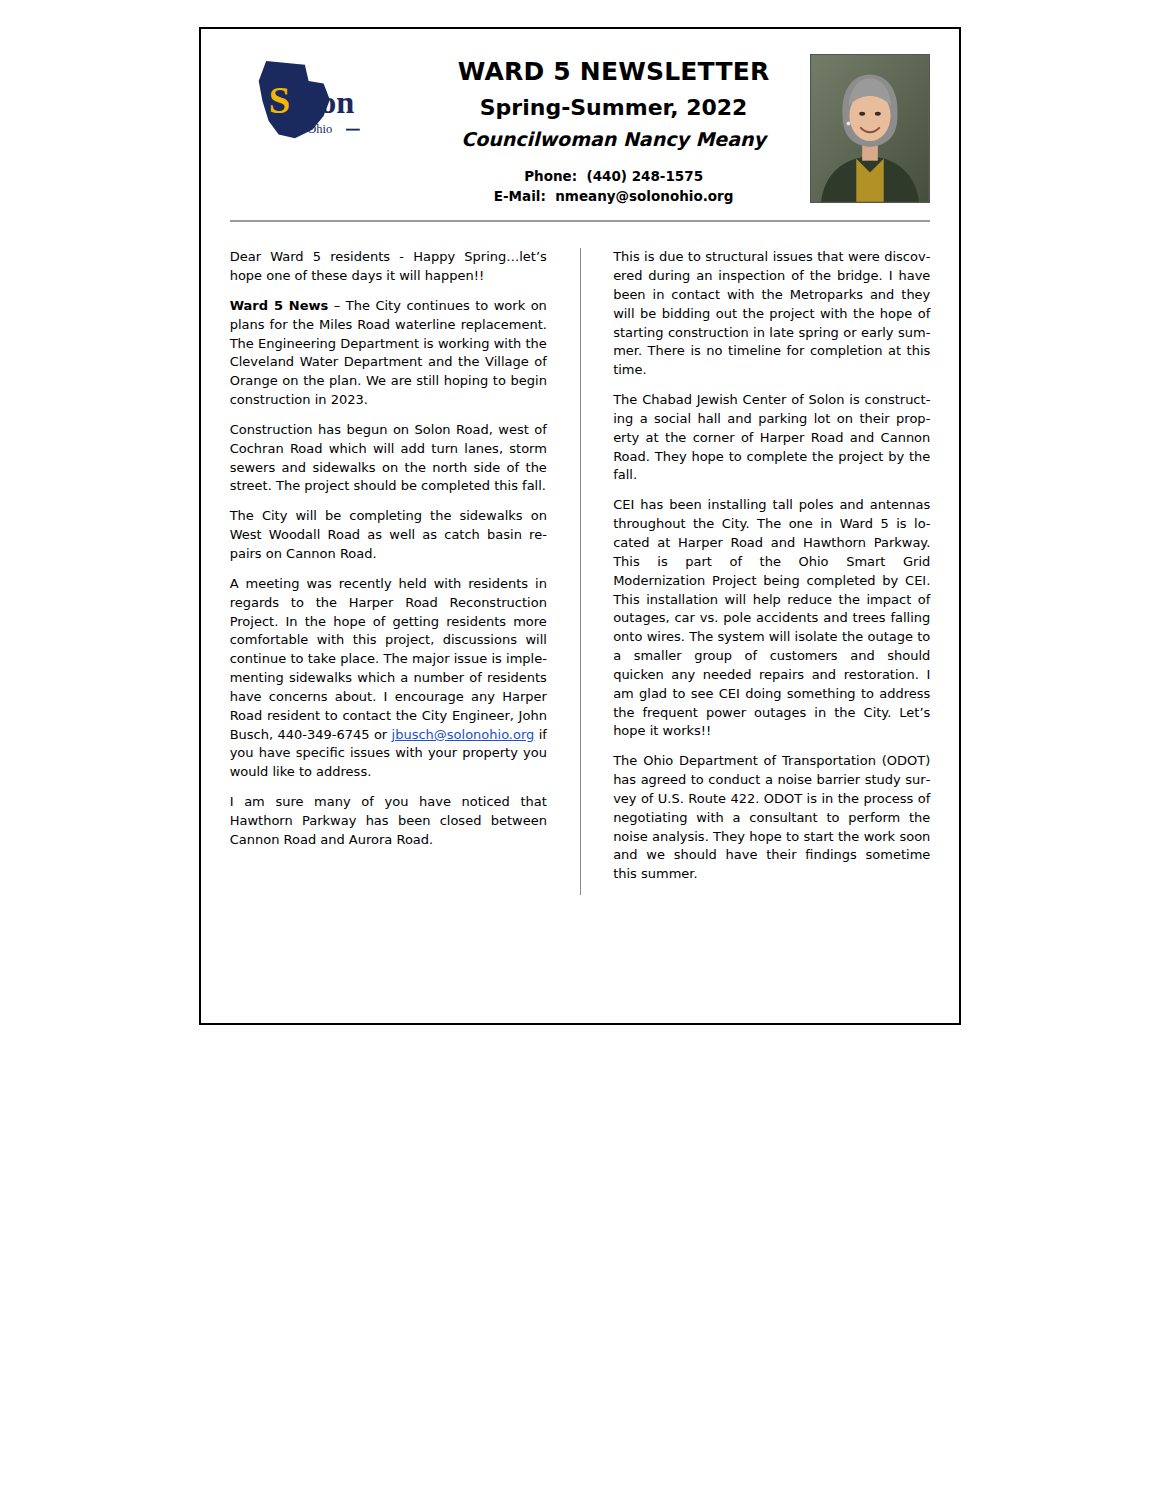S olon Ohio
WARD 5 NEWSLETTER
Spring-Summer, 2022
Councilwoman Nancy Meany
Phone: (440) 248-1575
E-Mail: nmeany@solonohio.org
Dear Ward 5 residents - Happy Spring…let’s hope one of these days it will happen!!
Ward 5 News – The City continues to work on plans for the Miles Road waterline replacement. The Engineering Department is working with the Cleveland Water Department and the Village of Orange on the plan. We are still hoping to begin construction in 2023.
Construction has begun on Solon Road, west of Cochran Road which will add turn lanes, storm sewers and sidewalks on the north side of the street. The project should be completed this fall.
The City will be completing the sidewalks on West Woodall Road as well as catch basin repairs on Cannon Road.
A meeting was recently held with residents in regards to the Harper Road Reconstruction Project. In the hope of getting residents more comfortable with this project, discussions will continue to take place. The major issue is implementing sidewalks which a number of residents have concerns about. I encourage any Harper Road resident to contact the City Engineer, John Busch, 440-349-6745 or jbusch@solonohio.org if you have specific issues with your property you would like to address.
I am sure many of you have noticed that Hawthorn Parkway has been closed between Cannon Road and Aurora Road.
This is due to structural issues that were discovered during an inspection of the bridge. I have been in contact with the Metroparks and they will be bidding out the project with the hope of starting construction in late spring or early summer. There is no timeline for completion at this time.
The Chabad Jewish Center of Solon is constructing a social hall and parking lot on their property at the corner of Harper Road and Cannon Road. They hope to complete the project by the fall.
CEI has been installing tall poles and antennas throughout the City. The one in Ward 5 is located at Harper Road and Hawthorn Parkway. This is part of the Ohio Smart Grid Modernization Project being completed by CEI. This installation will help reduce the impact of outages, car vs. pole accidents and trees falling onto wires. The system will isolate the outage to a smaller group of customers and should quicken any needed repairs and restoration. I am glad to see CEI doing something to address the frequent power outages in the City. Let’s hope it works!!
The Ohio Department of Transportation (ODOT) has agreed to conduct a noise barrier study survey of U.S. Route 422. ODOT is in the process of negotiating with a consultant to perform the noise analysis. They hope to start the work soon and we should have their findings sometime this summer.